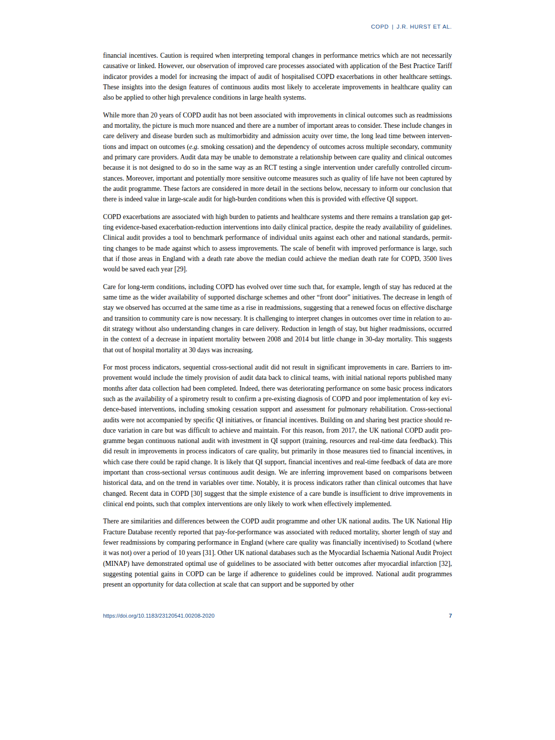COPD|J.R. HURST ET AL.
financial incentives. Caution is required when interpreting temporal changes in performance metrics which are not necessarily causative or linked. However, our observation of improved care processes associated with application of the Best Practice Tariff indicator provides a model for increasing the impact of audit of hospitalised COPD exacerbations in other healthcare settings. These insights into the design features of continuous audits most likely to accelerate improvements in healthcare quality can also be applied to other high prevalence conditions in large health systems.
While more than 20 years of COPD audit has not been associated with improvements in clinical outcomes such as readmissions and mortality, the picture is much more nuanced and there are a number of important areas to consider. These include changes in care delivery and disease burden such as multimorbidity and admission acuity over time, the long lead time between interventions and impact on outcomes (e.g. smoking cessation) and the dependency of outcomes across multiple secondary, community and primary care providers. Audit data may be unable to demonstrate a relationship between care quality and clinical outcomes because it is not designed to do so in the same way as an RCT testing a single intervention under carefully controlled circumstances. Moreover, important and potentially more sensitive outcome measures such as quality of life have not been captured by the audit programme. These factors are considered in more detail in the sections below, necessary to inform our conclusion that there is indeed value in large-scale audit for high-burden conditions when this is provided with effective QI support.
COPD exacerbations are associated with high burden to patients and healthcare systems and there remains a translation gap getting evidence-based exacerbation-reduction interventions into daily clinical practice, despite the ready availability of guidelines. Clinical audit provides a tool to benchmark performance of individual units against each other and national standards, permitting changes to be made against which to assess improvements. The scale of benefit with improved performance is large, such that if those areas in England with a death rate above the median could achieve the median death rate for COPD, 3500 lives would be saved each year [29].
Care for long-term conditions, including COPD has evolved over time such that, for example, length of stay has reduced at the same time as the wider availability of supported discharge schemes and other “front door” initiatives. The decrease in length of stay we observed has occurred at the same time as a rise in readmissions, suggesting that a renewed focus on effective discharge and transition to community care is now necessary. It is challenging to interpret changes in outcomes over time in relation to audit strategy without also understanding changes in care delivery. Reduction in length of stay, but higher readmissions, occurred in the context of a decrease in inpatient mortality between 2008 and 2014 but little change in 30-day mortality. This suggests that out of hospital mortality at 30 days was increasing.
For most process indicators, sequential cross-sectional audit did not result in significant improvements in care. Barriers to improvement would include the timely provision of audit data back to clinical teams, with initial national reports published many months after data collection had been completed. Indeed, there was deteriorating performance on some basic process indicators such as the availability of a spirometry result to confirm a pre-existing diagnosis of COPD and poor implementation of key evidence-based interventions, including smoking cessation support and assessment for pulmonary rehabilitation. Cross-sectional audits were not accompanied by specific QI initiatives, or financial incentives. Building on and sharing best practice should reduce variation in care but was difficult to achieve and maintain. For this reason, from 2017, the UK national COPD audit programme began continuous national audit with investment in QI support (training, resources and real-time data feedback). This did result in improvements in process indicators of care quality, but primarily in those measures tied to financial incentives, in which case there could be rapid change. It is likely that QI support, financial incentives and real-time feedback of data are more important than cross-sectional versus continuous audit design. We are inferring improvement based on comparisons between historical data, and on the trend in variables over time. Notably, it is process indicators rather than clinical outcomes that have changed. Recent data in COPD [30] suggest that the simple existence of a care bundle is insufficient to drive improvements in clinical end points, such that complex interventions are only likely to work when effectively implemented.
There are similarities and differences between the COPD audit programme and other UK national audits. The UK National Hip Fracture Database recently reported that pay-for-performance was associated with reduced mortality, shorter length of stay and fewer readmissions by comparing performance in England (where care quality was financially incentivised) to Scotland (where it was not) over a period of 10 years [31]. Other UK national databases such as the Myocardial Ischaemia National Audit Project (MINAP) have demonstrated optimal use of guidelines to be associated with better outcomes after myocardial infarction [32], suggesting potential gains in COPD can be large if adherence to guidelines could be improved. National audit programmes present an opportunity for data collection at scale that can support and be supported by other
https://doi.org/10.1183/23120541.00208-2020 7